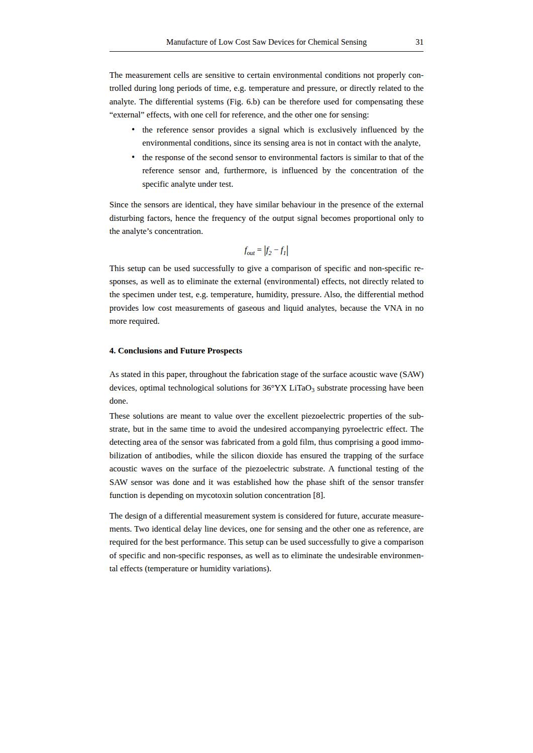Manufacture of Low Cost Saw Devices for Chemical Sensing 31
The measurement cells are sensitive to certain environmental conditions not properly controlled during long periods of time, e.g. temperature and pressure, or directly related to the analyte. The differential systems (Fig. 6.b) can be therefore used for compensating these “external” effects, with one cell for reference, and the other one for sensing:
the reference sensor provides a signal which is exclusively influenced by the environmental conditions, since its sensing area is not in contact with the analyte,
the response of the second sensor to environmental factors is similar to that of the reference sensor and, furthermore, is influenced by the concentration of the specific analyte under test.
Since the sensors are identical, they have similar behaviour in the presence of the external disturbing factors, hence the frequency of the output signal becomes proportional only to the analyte’s concentration.
fout = |f 2 − f 1|
This setup can be used successfully to give a comparison of specific and non-specific responses, as well as to eliminate the external (environmental) effects, not directly related to the specimen under test, e.g. temperature, humidity, pressure. Also, the differential method provides low cost measurements of gaseous and liquid analytes, because the VNA in no more required.
4. Conclusions and Future Prospects
As stated in this paper, throughout the fabrication stage of the surface acoustic wave (SAW) devices, optimal technological solutions for 36°YX LiTaO3 substrate processing have been done.
These solutions are meant to value over the excellent piezoelectric properties of the substrate, but in the same time to avoid the undesired accompanying pyroelectric effect. The detecting area of the sensor was fabricated from a gold film, thus comprising a good immobilization of antibodies, while the silicon dioxide has ensured the trapping of the surface acoustic waves on the surface of the piezoelectric substrate. A functional testing of the SAW sensor was done and it was established how the phase shift of the sensor transfer function is depending on mycotoxin solution concentration [8].
The design of a differential measurement system is considered for future, accurate measurements. Two identical delay line devices, one for sensing and the other one as reference, are required for the best performance. This setup can be used successfully to give a comparison of specific and non-specific responses, as well as to eliminate the undesirable environmental effects (temperature or humidity variations).